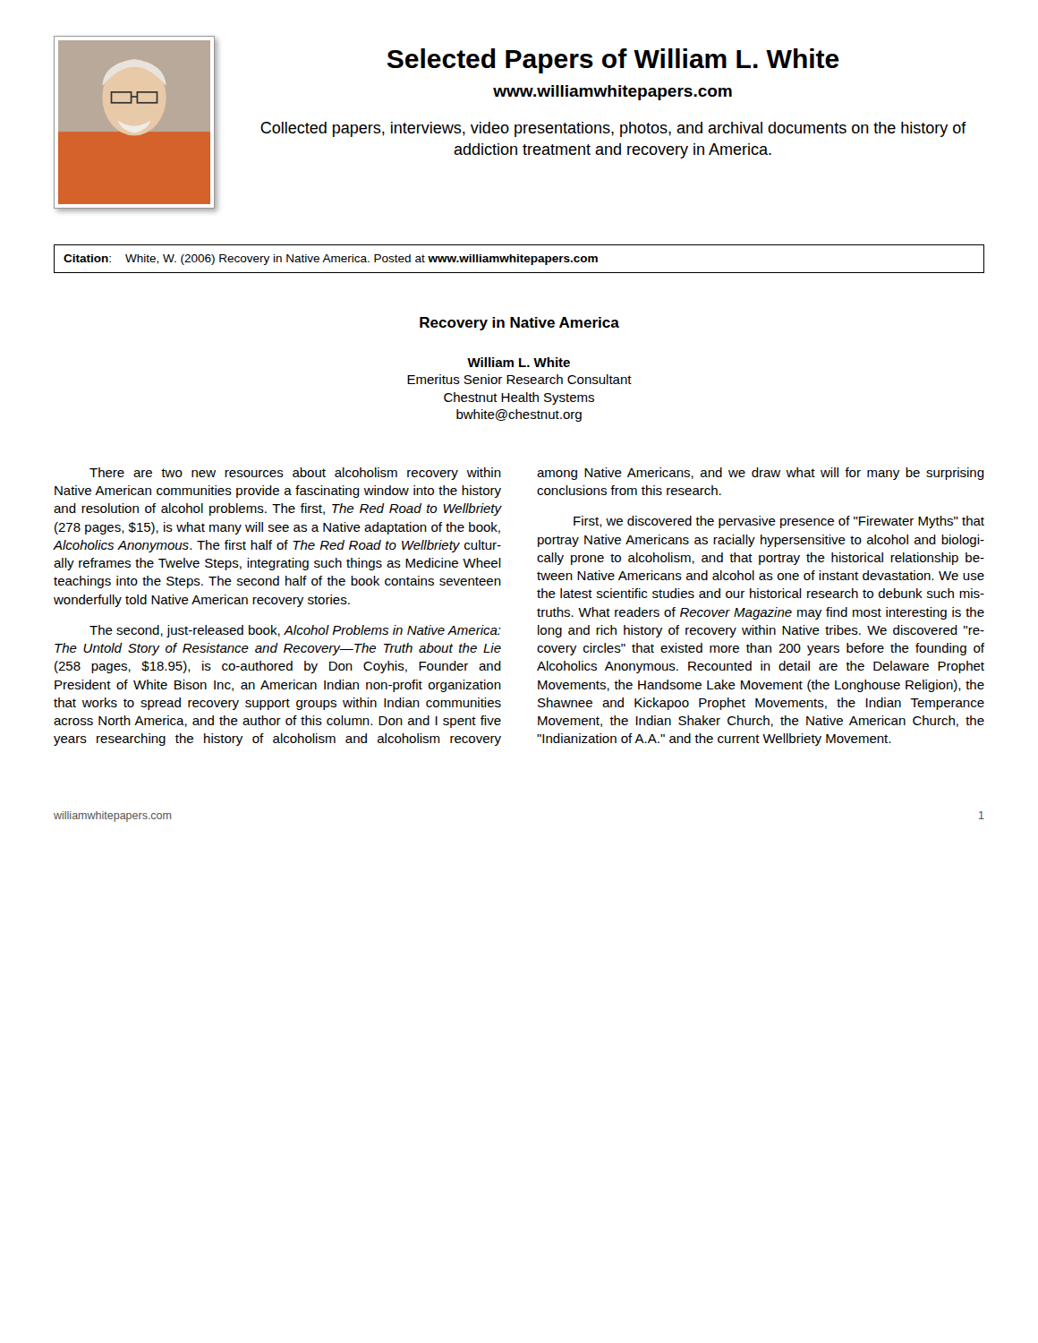Selected Papers of William L. White
www.williamwhitepapers.com
Collected papers, interviews, video presentations, photos, and archival documents on the history of addiction treatment and recovery in America.
Citation: White, W. (2006) Recovery in Native America. Posted at www.williamwhitepapers.com
Recovery in Native America
William L. White
Emeritus Senior Research Consultant
Chestnut Health Systems
bwhite@chestnut.org
There are two new resources about alcoholism recovery within Native American communities provide a fascinating window into the history and resolution of alcohol problems. The first, The Red Road to Wellbriety (278 pages, $15), is what many will see as a Native adaptation of the book, Alcoholics Anonymous. The first half of The Red Road to Wellbriety culturally reframes the Twelve Steps, integrating such things as Medicine Wheel teachings into the Steps. The second half of the book contains seventeen wonderfully told Native American recovery stories.
The second, just-released book, Alcohol Problems in Native America: The Untold Story of Resistance and Recovery—The Truth about the Lie (258 pages, $18.95), is co-authored by Don Coyhis, Founder and President of White Bison Inc, an American Indian non-profit organization that works to spread recovery support groups within Indian communities across North America, and the author of this column. Don and I spent five years researching the history of alcoholism and alcoholism recovery among Native Americans, and we draw what will for many be surprising conclusions from this research.
First, we discovered the pervasive presence of "Firewater Myths" that portray Native Americans as racially hypersensitive to alcohol and biologically prone to alcoholism, and that portray the historical relationship between Native Americans and alcohol as one of instant devastation. We use the latest scientific studies and our historical research to debunk such mistruths. What readers of Recover Magazine may find most interesting is the long and rich history of recovery within Native tribes. We discovered "recovery circles" that existed more than 200 years before the founding of Alcoholics Anonymous. Recounted in detail are the Delaware Prophet Movements, the Handsome Lake Movement (the Longhouse Religion), the Shawnee and Kickapoo Prophet Movements, the Indian Temperance Movement, the Indian Shaker Church, the Native American Church, the "Indianization of A.A." and the current Wellbriety Movement.
williamwhitepapers.com 1